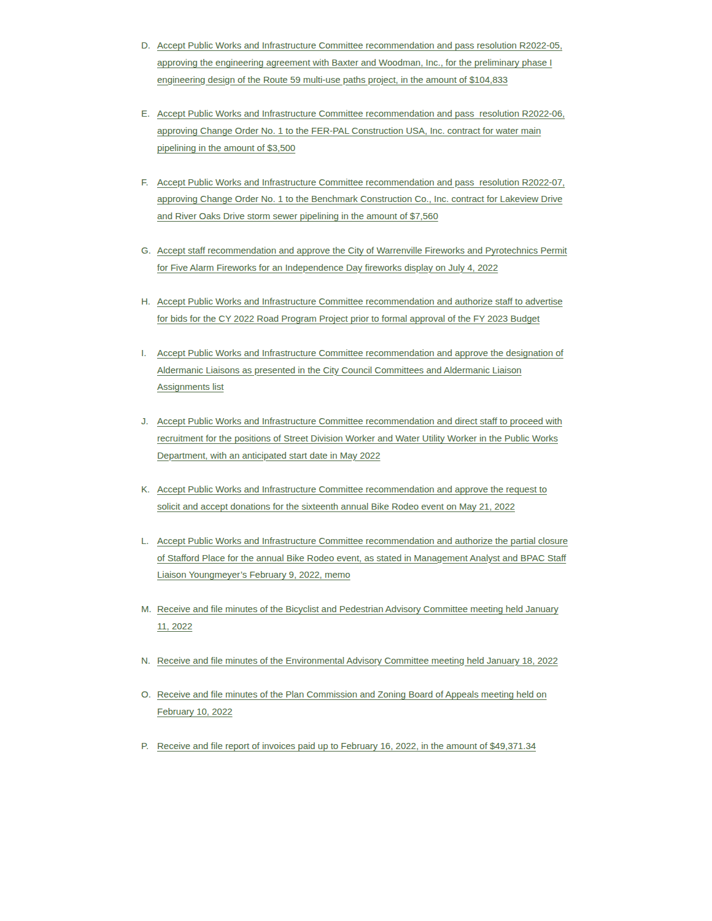D. Accept Public Works and Infrastructure Committee recommendation and pass resolution R2022-05, approving the engineering agreement with Baxter and Woodman, Inc., for the preliminary phase I engineering design of the Route 59 multi-use paths project, in the amount of $104,833
E. Accept Public Works and Infrastructure Committee recommendation and pass resolution R2022-06, approving Change Order No. 1 to the FER-PAL Construction USA, Inc. contract for water main pipelining in the amount of $3,500
F. Accept Public Works and Infrastructure Committee recommendation and pass resolution R2022-07, approving Change Order No. 1 to the Benchmark Construction Co., Inc. contract for Lakeview Drive and River Oaks Drive storm sewer pipelining in the amount of $7,560
G. Accept staff recommendation and approve the City of Warrenville Fireworks and Pyrotechnics Permit for Five Alarm Fireworks for an Independence Day fireworks display on July 4, 2022
H. Accept Public Works and Infrastructure Committee recommendation and authorize staff to advertise for bids for the CY 2022 Road Program Project prior to formal approval of the FY 2023 Budget
I. Accept Public Works and Infrastructure Committee recommendation and approve the designation of Aldermanic Liaisons as presented in the City Council Committees and Aldermanic Liaison Assignments list
J. Accept Public Works and Infrastructure Committee recommendation and direct staff to proceed with recruitment for the positions of Street Division Worker and Water Utility Worker in the Public Works Department, with an anticipated start date in May 2022
K. Accept Public Works and Infrastructure Committee recommendation and approve the request to solicit and accept donations for the sixteenth annual Bike Rodeo event on May 21, 2022
L. Accept Public Works and Infrastructure Committee recommendation and authorize the partial closure of Stafford Place for the annual Bike Rodeo event, as stated in Management Analyst and BPAC Staff Liaison Youngmeyer’s February 9, 2022, memo
M. Receive and file minutes of the Bicyclist and Pedestrian Advisory Committee meeting held January 11, 2022
N. Receive and file minutes of the Environmental Advisory Committee meeting held January 18, 2022
O. Receive and file minutes of the Plan Commission and Zoning Board of Appeals meeting held on February 10, 2022
P. Receive and file report of invoices paid up to February 16, 2022, in the amount of $49,371.34